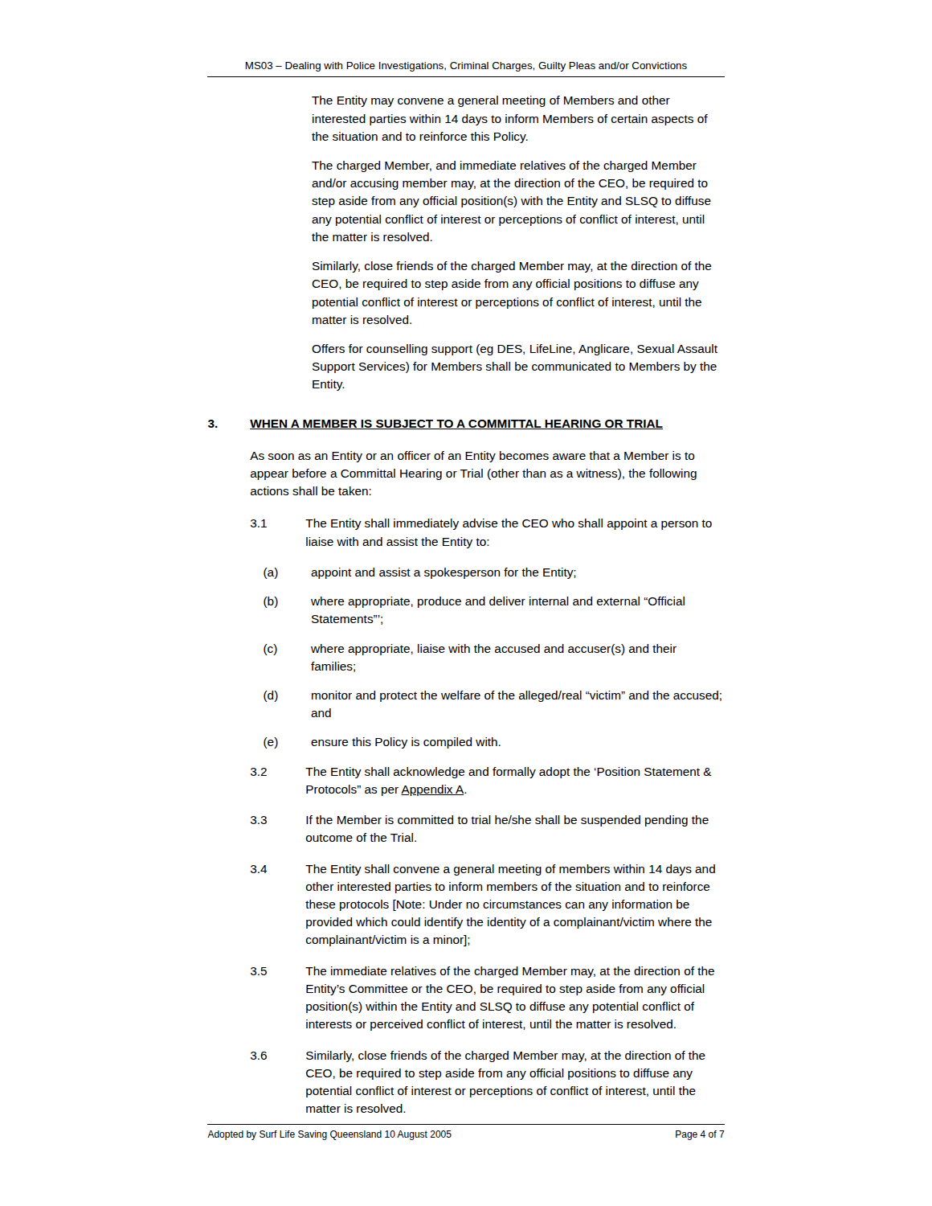MS03 – Dealing with Police Investigations, Criminal Charges, Guilty Pleas and/or Convictions
The Entity may convene a general meeting of Members and other interested parties within 14 days to inform Members of certain aspects of the situation and to reinforce this Policy.
The charged Member, and immediate relatives of the charged Member and/or accusing member may, at the direction of the CEO, be required to step aside from any official position(s) with the Entity and SLSQ to diffuse any potential conflict of interest or perceptions of conflict of interest, until the matter is resolved.
Similarly, close friends of the charged Member may, at the direction of the CEO, be required to step aside from any official positions to diffuse any potential conflict of interest or perceptions of conflict of interest, until the matter is resolved.
Offers for counselling support (eg DES, LifeLine, Anglicare, Sexual Assault Support Services) for Members shall be communicated to Members by the Entity.
3.
WHEN A MEMBER IS SUBJECT TO A COMMITTAL HEARING OR TRIAL
As soon as an Entity or an officer of an Entity becomes aware that a Member is to appear before a Committal Hearing or Trial (other than as a witness), the following actions shall be taken:
3.1
The Entity shall immediately advise the CEO who shall appoint a person to liaise with and assist the Entity to:
(a)
appoint and assist a spokesperson for the Entity;
(b)
where appropriate, produce and deliver internal and external “Official Statements”’;
(c)
where appropriate, liaise with the accused and accuser(s) and their families;
(d)
monitor and protect the welfare of the alleged/real “victim” and the accused; and
(e)
ensure this Policy is compiled with.
3.2
The Entity shall acknowledge and formally adopt the ‘Position Statement & Protocols” as per Appendix A.
3.3
If the Member is committed to trial he/she shall be suspended pending the outcome of the Trial.
3.4
The Entity shall convene a general meeting of members within 14 days and other interested parties to inform members of the situation and to reinforce these protocols [Note: Under no circumstances can any information be provided which could identify the identity of a complainant/victim where the complainant/victim is a minor];
3.5
The immediate relatives of the charged Member may, at the direction of the Entity’s Committee or the CEO, be required to step aside from any official position(s) within the Entity and SLSQ to diffuse any potential conflict of interests or perceived conflict of interest, until the matter is resolved.
3.6
Similarly, close friends of the charged Member may, at the direction of the CEO, be required to step aside from any official positions to diffuse any potential conflict of interest or perceptions of conflict of interest, until the matter is resolved.
Adopted by Surf Life Saving Queensland 10 August 2005 Page 4 of 7